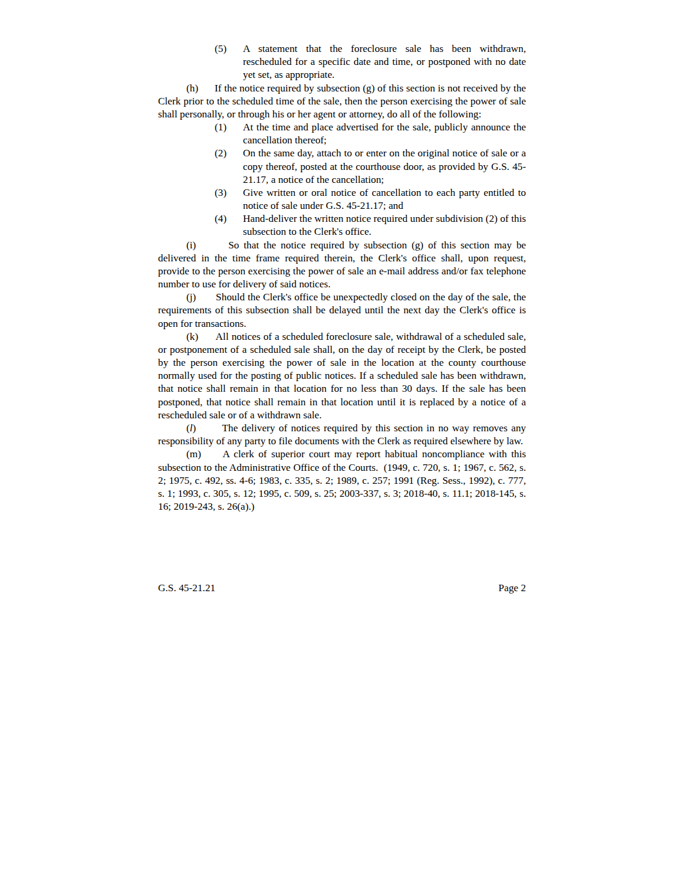(5) A statement that the foreclosure sale has been withdrawn, rescheduled for a specific date and time, or postponed with no date yet set, as appropriate.
(h) If the notice required by subsection (g) of this section is not received by the Clerk prior to the scheduled time of the sale, then the person exercising the power of sale shall personally, or through his or her agent or attorney, do all of the following:
(1) At the time and place advertised for the sale, publicly announce the cancellation thereof;
(2) On the same day, attach to or enter on the original notice of sale or a copy thereof, posted at the courthouse door, as provided by G.S. 45-21.17, a notice of the cancellation;
(3) Give written or oral notice of cancellation to each party entitled to notice of sale under G.S. 45-21.17; and
(4) Hand-deliver the written notice required under subdivision (2) of this subsection to the Clerk's office.
(i) So that the notice required by subsection (g) of this section may be delivered in the time frame required therein, the Clerk's office shall, upon request, provide to the person exercising the power of sale an e-mail address and/or fax telephone number to use for delivery of said notices.
(j) Should the Clerk's office be unexpectedly closed on the day of the sale, the requirements of this subsection shall be delayed until the next day the Clerk's office is open for transactions.
(k) All notices of a scheduled foreclosure sale, withdrawal of a scheduled sale, or postponement of a scheduled sale shall, on the day of receipt by the Clerk, be posted by the person exercising the power of sale in the location at the county courthouse normally used for the posting of public notices. If a scheduled sale has been withdrawn, that notice shall remain in that location for no less than 30 days. If the sale has been postponed, that notice shall remain in that location until it is replaced by a notice of a rescheduled sale or of a withdrawn sale.
(l) The delivery of notices required by this section in no way removes any responsibility of any party to file documents with the Clerk as required elsewhere by law.
(m) A clerk of superior court may report habitual noncompliance with this subsection to the Administrative Office of the Courts. (1949, c. 720, s. 1; 1967, c. 562, s. 2; 1975, c. 492, ss. 4-6; 1983, c. 335, s. 2; 1989, c. 257; 1991 (Reg. Sess., 1992), c. 777, s. 1; 1993, c. 305, s. 12; 1995, c. 509, s. 25; 2003-337, s. 3; 2018-40, s. 11.1; 2018-145, s. 16; 2019-243, s. 26(a).)
G.S. 45-21.21 Page 2